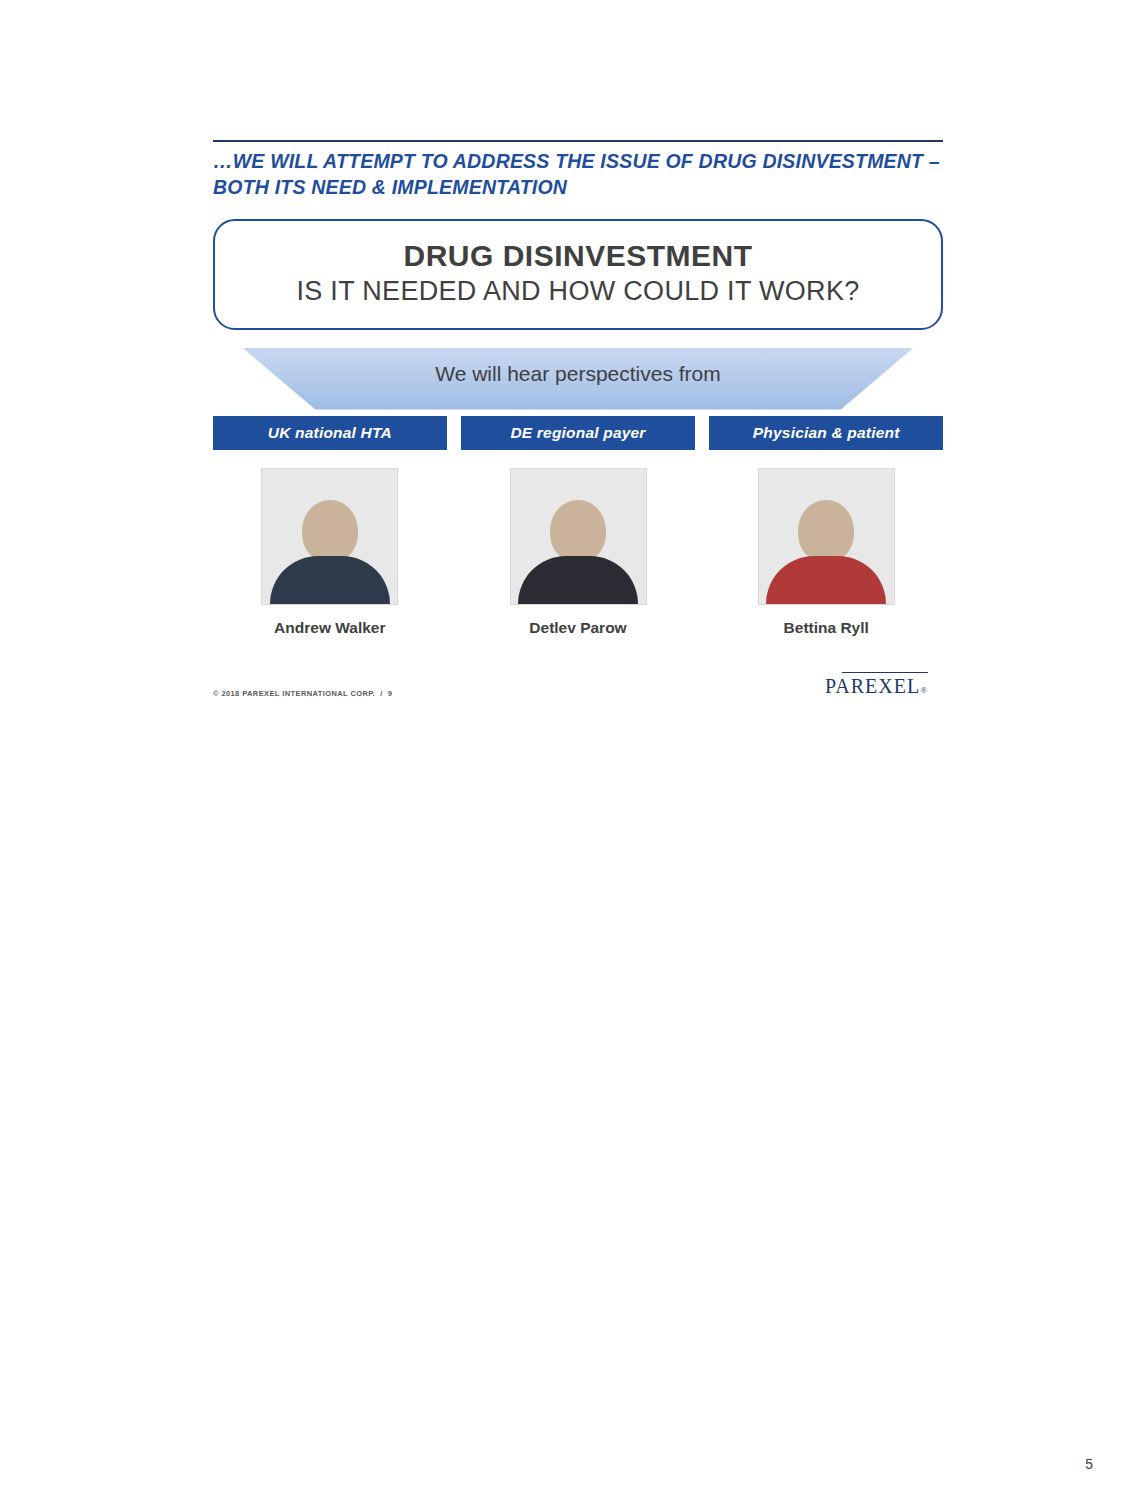…WE WILL ATTEMPT TO ADDRESS THE ISSUE OF DRUG DISINVESTMENT – BOTH ITS NEED & IMPLEMENTATION
DRUG DISINVESTMENT
IS IT NEEDED AND HOW COULD IT WORK?
We will hear perspectives from
UK national HTA
Andrew Walker
DE regional payer
Detlev Parow
Physician & patient
Bettina Ryll
© 2018 PAREXEL INTERNATIONAL CORP. / 9
PAREXEL®
5